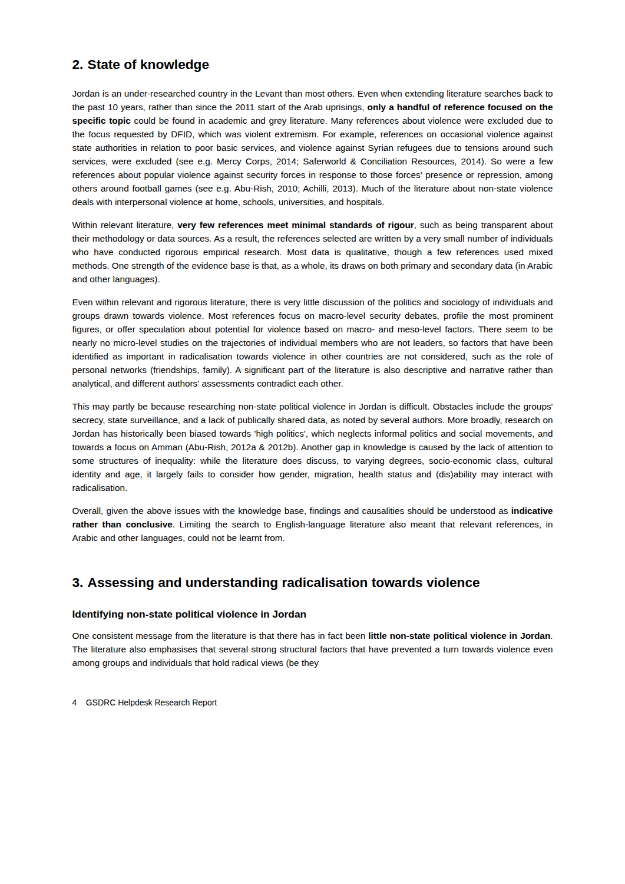2. State of knowledge
Jordan is an under-researched country in the Levant than most others. Even when extending literature searches back to the past 10 years, rather than since the 2011 start of the Arab uprisings, only a handful of reference focused on the specific topic could be found in academic and grey literature. Many references about violence were excluded due to the focus requested by DFID, which was violent extremism. For example, references on occasional violence against state authorities in relation to poor basic services, and violence against Syrian refugees due to tensions around such services, were excluded (see e.g. Mercy Corps, 2014; Saferworld & Conciliation Resources, 2014). So were a few references about popular violence against security forces in response to those forces' presence or repression, among others around football games (see e.g. Abu-Rish, 2010; Achilli, 2013). Much of the literature about non-state violence deals with interpersonal violence at home, schools, universities, and hospitals.
Within relevant literature, very few references meet minimal standards of rigour, such as being transparent about their methodology or data sources. As a result, the references selected are written by a very small number of individuals who have conducted rigorous empirical research. Most data is qualitative, though a few references used mixed methods. One strength of the evidence base is that, as a whole, its draws on both primary and secondary data (in Arabic and other languages).
Even within relevant and rigorous literature, there is very little discussion of the politics and sociology of individuals and groups drawn towards violence. Most references focus on macro-level security debates, profile the most prominent figures, or offer speculation about potential for violence based on macro- and meso-level factors. There seem to be nearly no micro-level studies on the trajectories of individual members who are not leaders, so factors that have been identified as important in radicalisation towards violence in other countries are not considered, such as the role of personal networks (friendships, family). A significant part of the literature is also descriptive and narrative rather than analytical, and different authors' assessments contradict each other.
This may partly be because researching non-state political violence in Jordan is difficult. Obstacles include the groups' secrecy, state surveillance, and a lack of publically shared data, as noted by several authors. More broadly, research on Jordan has historically been biased towards 'high politics', which neglects informal politics and social movements, and towards a focus on Amman (Abu-Rish, 2012a & 2012b). Another gap in knowledge is caused by the lack of attention to some structures of inequality: while the literature does discuss, to varying degrees, socio-economic class, cultural identity and age, it largely fails to consider how gender, migration, health status and (dis)ability may interact with radicalisation.
Overall, given the above issues with the knowledge base, findings and causalities should be understood as indicative rather than conclusive. Limiting the search to English-language literature also meant that relevant references, in Arabic and other languages, could not be learnt from.
3. Assessing and understanding radicalisation towards violence
Identifying non-state political violence in Jordan
One consistent message from the literature is that there has in fact been little non-state political violence in Jordan. The literature also emphasises that several strong structural factors that have prevented a turn towards violence even among groups and individuals that hold radical views (be they
4 GSDRC Helpdesk Research Report